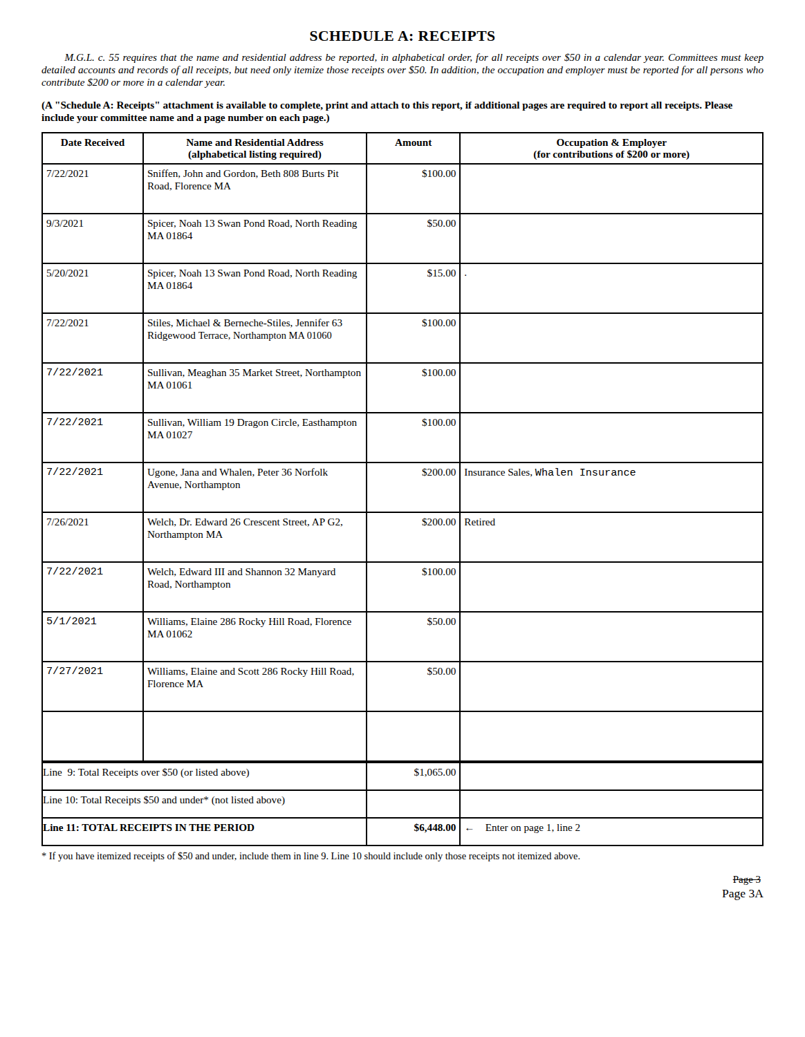SCHEDULE A: RECEIPTS
M.G.L. c. 55 requires that the name and residential address be reported, in alphabetical order, for all receipts over $50 in a calendar year. Committees must keep detailed accounts and records of all receipts, but need only itemize those receipts over $50. In addition, the occupation and employer must be reported for all persons who contribute $200 or more in a calendar year.
(A "Schedule A: Receipts" attachment is available to complete, print and attach to this report, if additional pages are required to report all receipts. Please include your committee name and a page number on each page.)
| Date Received | Name and Residential Address (alphabetical listing required) | Amount | Occupation & Employer (for contributions of $200 or more) |
| --- | --- | --- | --- |
| 7/22/2021 | Sniffen, John and Gordon, Beth 808 Burts Pit Road, Florence MA | $100.00 | |
| 9/3/2021 | Spicer, Noah 13 Swan Pond Road, North Reading MA 01864 | $50.00 | |
| 5/20/2021 | Spicer, Noah 13 Swan Pond Road, North Reading MA 01864 | $15.00 | . |
| 7/22/2021 | Stiles, Michael & Berneche-Stiles, Jennifer 63 Ridgewood Terrace, Northampton MA 01060 | $100.00 | |
| 7/22/2021 | Sullivan, Meaghan 35 Market Street, Northampton MA 01061 | $100.00 | |
| 7/22/2021 | Sullivan, William 19 Dragon Circle, Easthampton MA 01027 | $100.00 | |
| 7/22/2021 | Ugone, Jana and Whalen, Peter 36 Norfolk Avenue, Northampton | $200.00 | Insurance Sales, Whalen Insurance |
| 7/26/2021 | Welch, Dr. Edward 26 Crescent Street, AP G2, Northampton MA | $200.00 | Retired |
| 7/22/2021 | Welch, Edward III and Shannon 32 Manyard Road, Northampton | $100.00 | |
| 5/1/2021 | Williams, Elaine 286 Rocky Hill Road, Florence MA 01062 | $50.00 | |
| 7/27/2021 | Williams, Elaine and Scott 286 Rocky Hill Road, Florence MA | $50.00 | |
| Line 9: Total Receipts over $50 (or listed above) | $1,065.00 | |
| Line 10: Total Receipts $50 and under* (not listed above) | | |
| Line 11: TOTAL RECEIPTS IN THE PERIOD | $6,448.00 | ← Enter on page 1, line 2 |
* If you have itemized receipts of $50 and under, include them in line 9. Line 10 should include only those receipts not itemized above.
Page 3
Page 3A